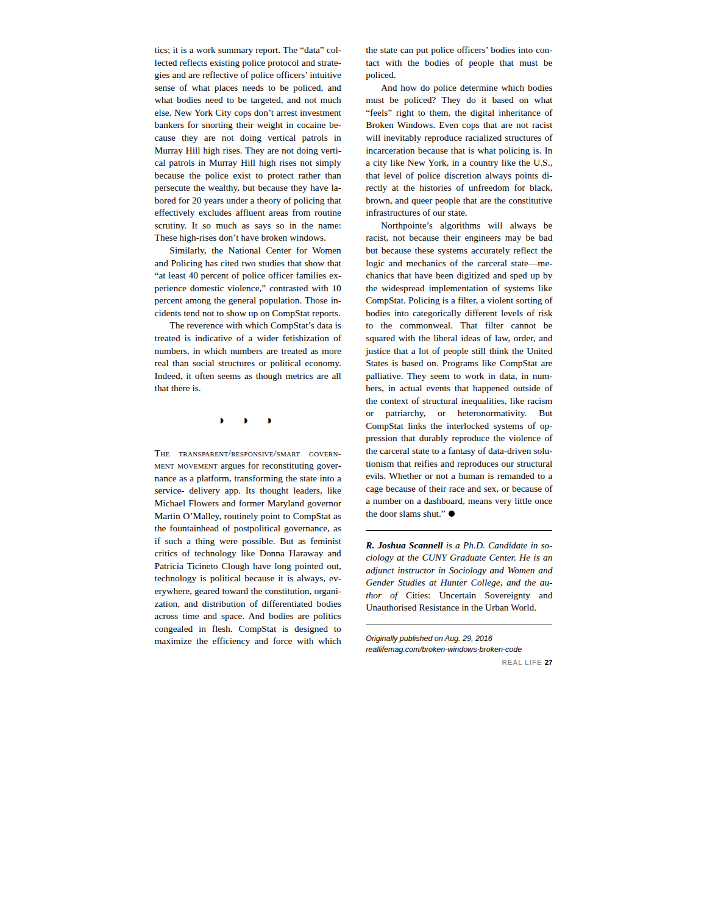tics; it is a work summary report. The “data” collected reflects existing police protocol and strategies and are reflective of police officers’ intuitive sense of what places needs to be policed, and what bodies need to be targeted, and not much else. New York City cops don’t arrest investment bankers for snorting their weight in cocaine because they are not doing vertical patrols in Murray Hill high rises. They are not doing vertical patrols in Murray Hill high rises not simply because the police exist to protect rather than persecute the wealthy, but because they have labored for 20 years under a theory of policing that effectively excludes affluent areas from routine scrutiny. It so much as says so in the name: These high-rises don’t have broken windows.
Similarly, the National Center for Women and Policing has cited two studies that show that “at least 40 percent of police officer families experience domestic violence,” contrasted with 10 percent among the general population. Those incidents tend not to show up on CompStat reports.
The reverence with which CompStat’s data is treated is indicative of a wider fetishization of numbers, in which numbers are treated as more real than social structures or political economy. Indeed, it often seems as though metrics are all that there is.
◑ ◑ ◑
The transparent/responsive/smart government movement argues for reconstituting governance as a platform, transforming the state into a service- delivery app. Its thought leaders, like Michael Flowers and former Maryland governor Martin O’Malley, routinely point to CompStat as the fountainhead of postpolitical governance, as if such a thing were possible. But as feminist critics of technology like Donna Haraway and Patricia Ticineto Clough have long pointed out, technology is political because it is always, everywhere, geared toward the constitution, organization, and distribution of differentiated bodies across time and space. And bodies are politics congealed in flesh. CompStat is designed to maximize the efficiency and force with which the state can put police officers’ bodies into contact with the bodies of people that must be policed.
And how do police determine which bodies must be policed? They do it based on what “feels” right to them, the digital inheritance of Broken Windows. Even cops that are not racist will inevitably reproduce racialized structures of incarceration because that is what policing is. In a city like New York, in a country like the U.S., that level of police discretion always points directly at the histories of unfreedom for black, brown, and queer people that are the constitutive infrastructures of our state.
Northpointe’s algorithms will always be racist, not because their engineers may be bad but because these systems accurately reflect the logic and mechanics of the carceral state—mechanics that have been digitized and sped up by the widespread implementation of systems like CompStat. Policing is a filter, a violent sorting of bodies into categorically different levels of risk to the commonweal. That filter cannot be squared with the liberal ideas of law, order, and justice that a lot of people still think the United States is based on. Programs like CompStat are palliative. They seem to work in data, in numbers, in actual events that happened outside of the context of structural inequalities, like racism or patriarchy, or heteronormativity. But CompStat links the interlocked systems of oppression that durably reproduce the violence of the carceral state to a fantasy of data-driven solutionism that reifies and reproduces our structural evils. Whether or not a human is remanded to a cage because of their race and sex, or because of a number on a dashboard, means very little once the door slams shut.”
R. Joshua Scannell is a Ph.D. Candidate in sociology at the CUNY Graduate Center. He is an adjunct instructor in Sociology and Women and Gender Studies at Hunter College, and the author of Cities: Uncertain Sovereignty and Unauthorised Resistance in the Urban World.
Originally published on Aug. 29, 2016
reallifemag.com/broken-windows-broken-code
REAL LIFE27